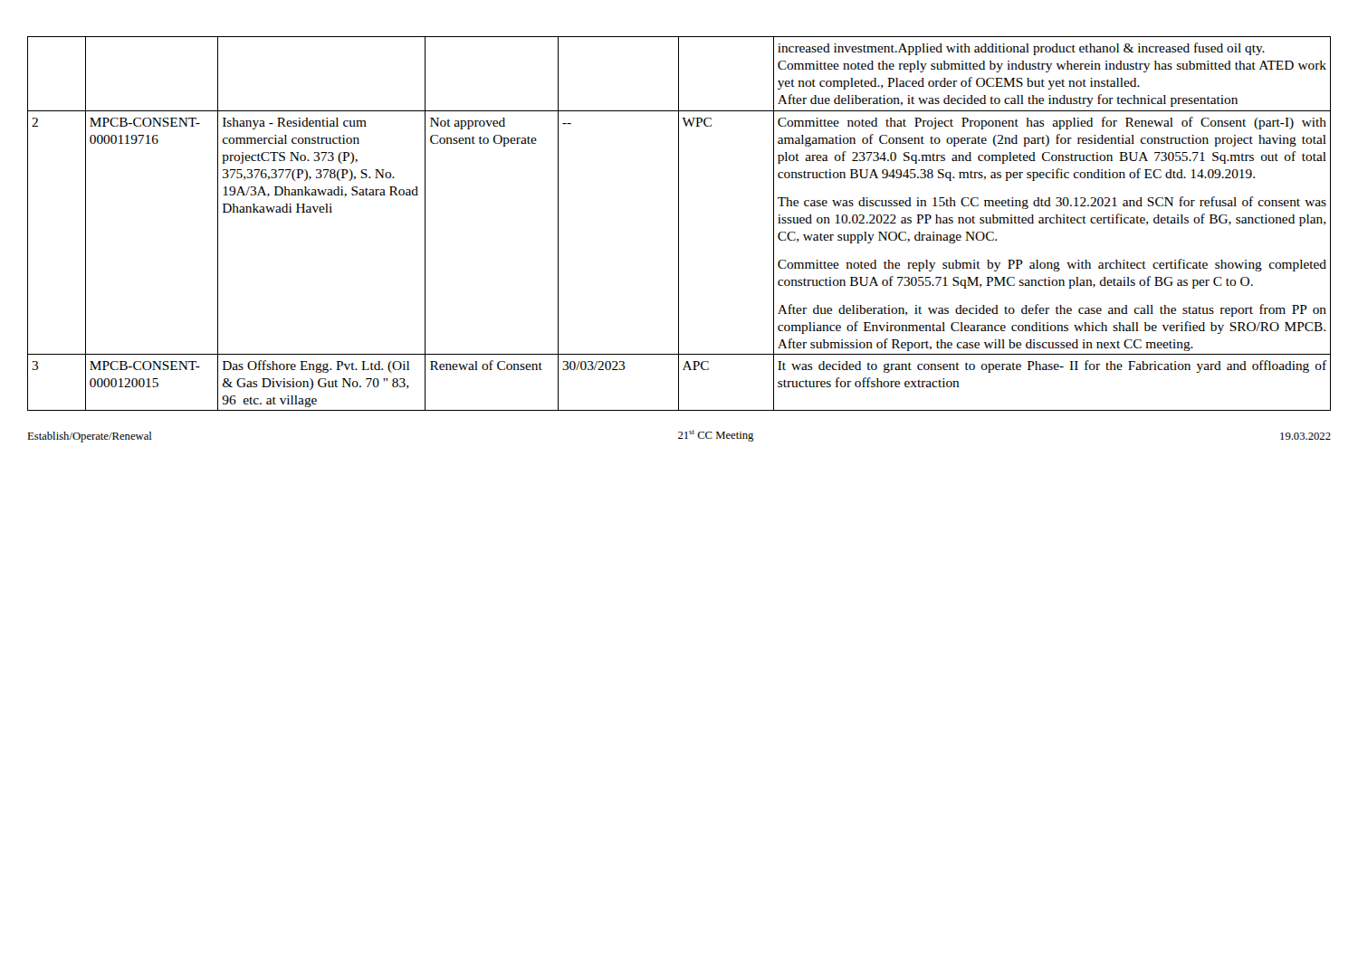| | | | | | | increased investment.Applied with additional product ethanol & increased fused oil qty. Committee noted the reply submitted by industry wherein industry has submitted that ATED work yet not completed., Placed order of OCEMS but yet not installed. After due deliberation, it was decided to call the industry for technical presentation |
| 2 | MPCB-CONSENT-0000119716 | Ishanya - Residential cum commercial construction projectCTS No. 373 (P), 375,376,377(P), 378(P), S. No. 19A/3A, Dhankawadi, Satara Road Dhankawadi Haveli | Not approved Consent to Operate | -- | WPC | Committee noted that Project Proponent has applied for Renewal of Consent (part-I) with amalgamation of Consent to operate (2nd part) for residential construction project having total plot area of 23734.0 Sq.mtrs and completed Construction BUA 73055.71 Sq.mtrs out of total construction BUA 94945.38 Sq. mtrs, as per specific condition of EC dtd. 14.09.2019. The case was discussed in 15th CC meeting dtd 30.12.2021 and SCN for refusal of consent was issued on 10.02.2022 as PP has not submitted architect certificate, details of BG, sanctioned plan, CC, water supply NOC, drainage NOC. Committee noted the reply submit by PP along with architect certificate showing completed construction BUA of 73055.71 SqM, PMC sanction plan, details of BG as per C to O. After due deliberation, it was decided to defer the case and call the status report from PP on compliance of Environmental Clearance conditions which shall be verified by SRO/RO MPCB. After submission of Report, the case will be discussed in next CC meeting. |
| 3 | MPCB-CONSENT-0000120015 | Das Offshore Engg. Pvt. Ltd. (Oil & Gas Division) Gut No. 70 " 83, 96 etc. at village | Renewal of Consent | 30/03/2023 | APC | It was decided to grant consent to operate Phase- II for the Fabrication yard and offloading of structures for offshore extraction |
Establish/Operate/Renewal
21st CC Meeting
19.03.2022